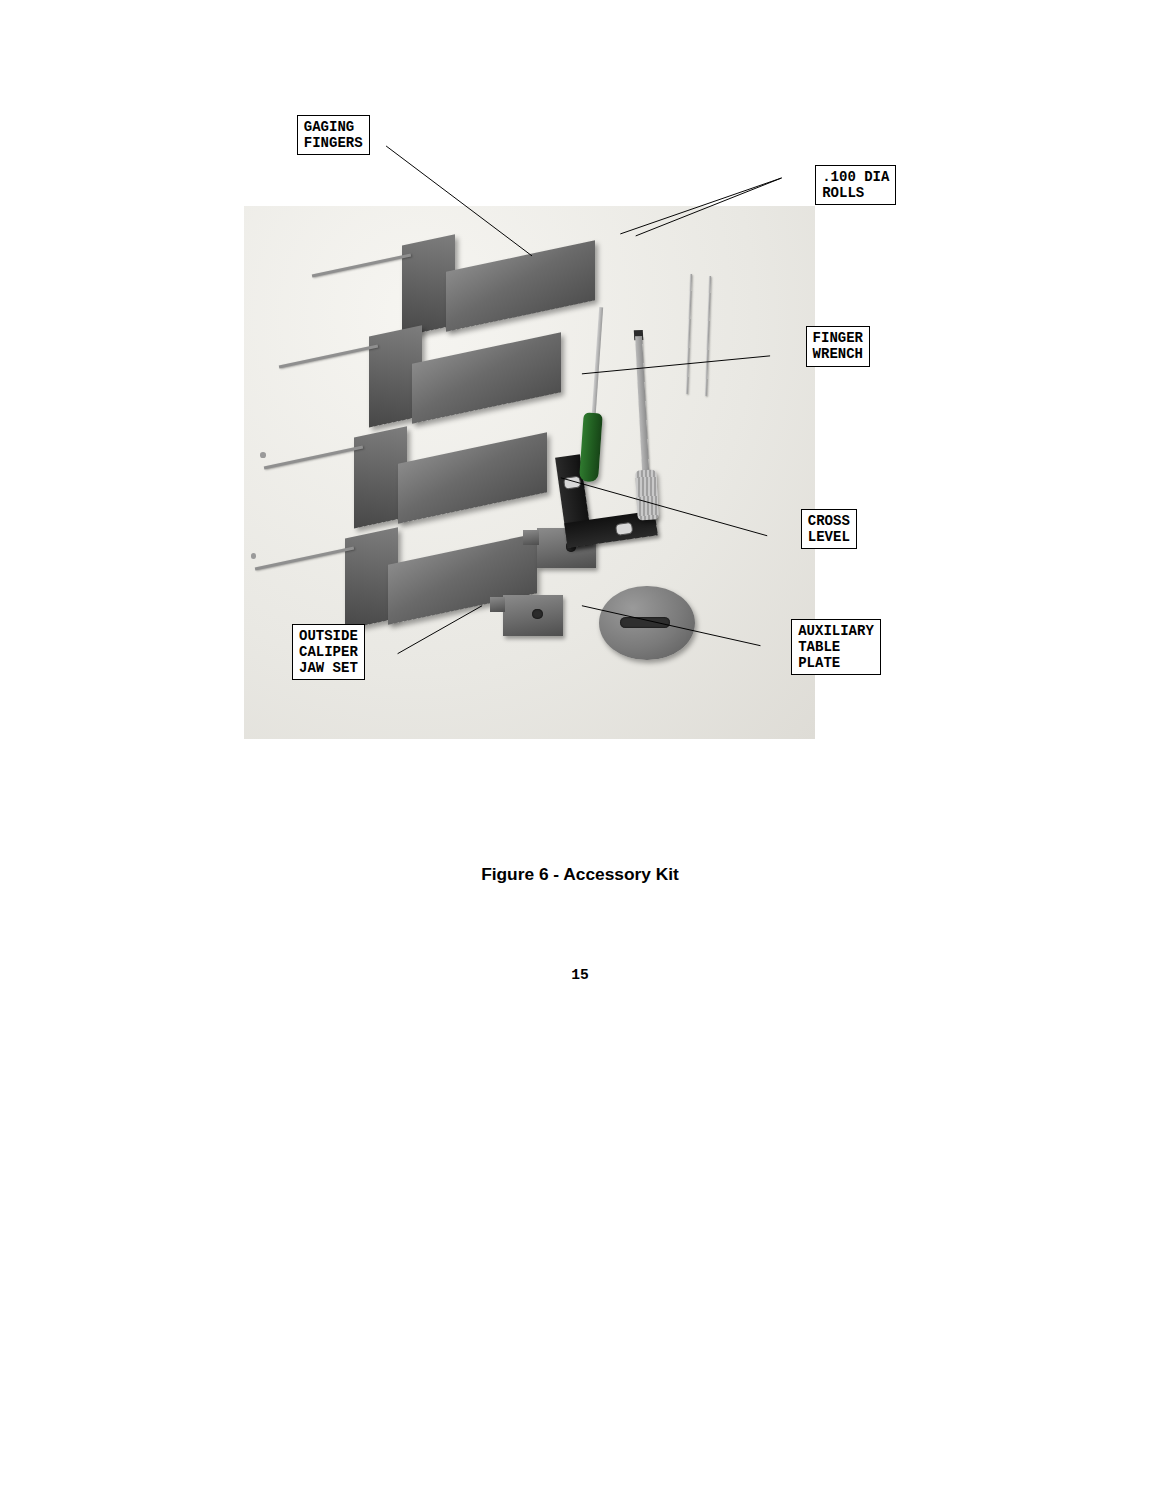GAGING FINGERS
.100 DIA ROLLS
FINGER WRENCH
CROSS LEVEL
AUXILIARY TABLE PLATE
OUTSIDE CALIPER JAW SET
Figure 6 - Accessory Kit
15